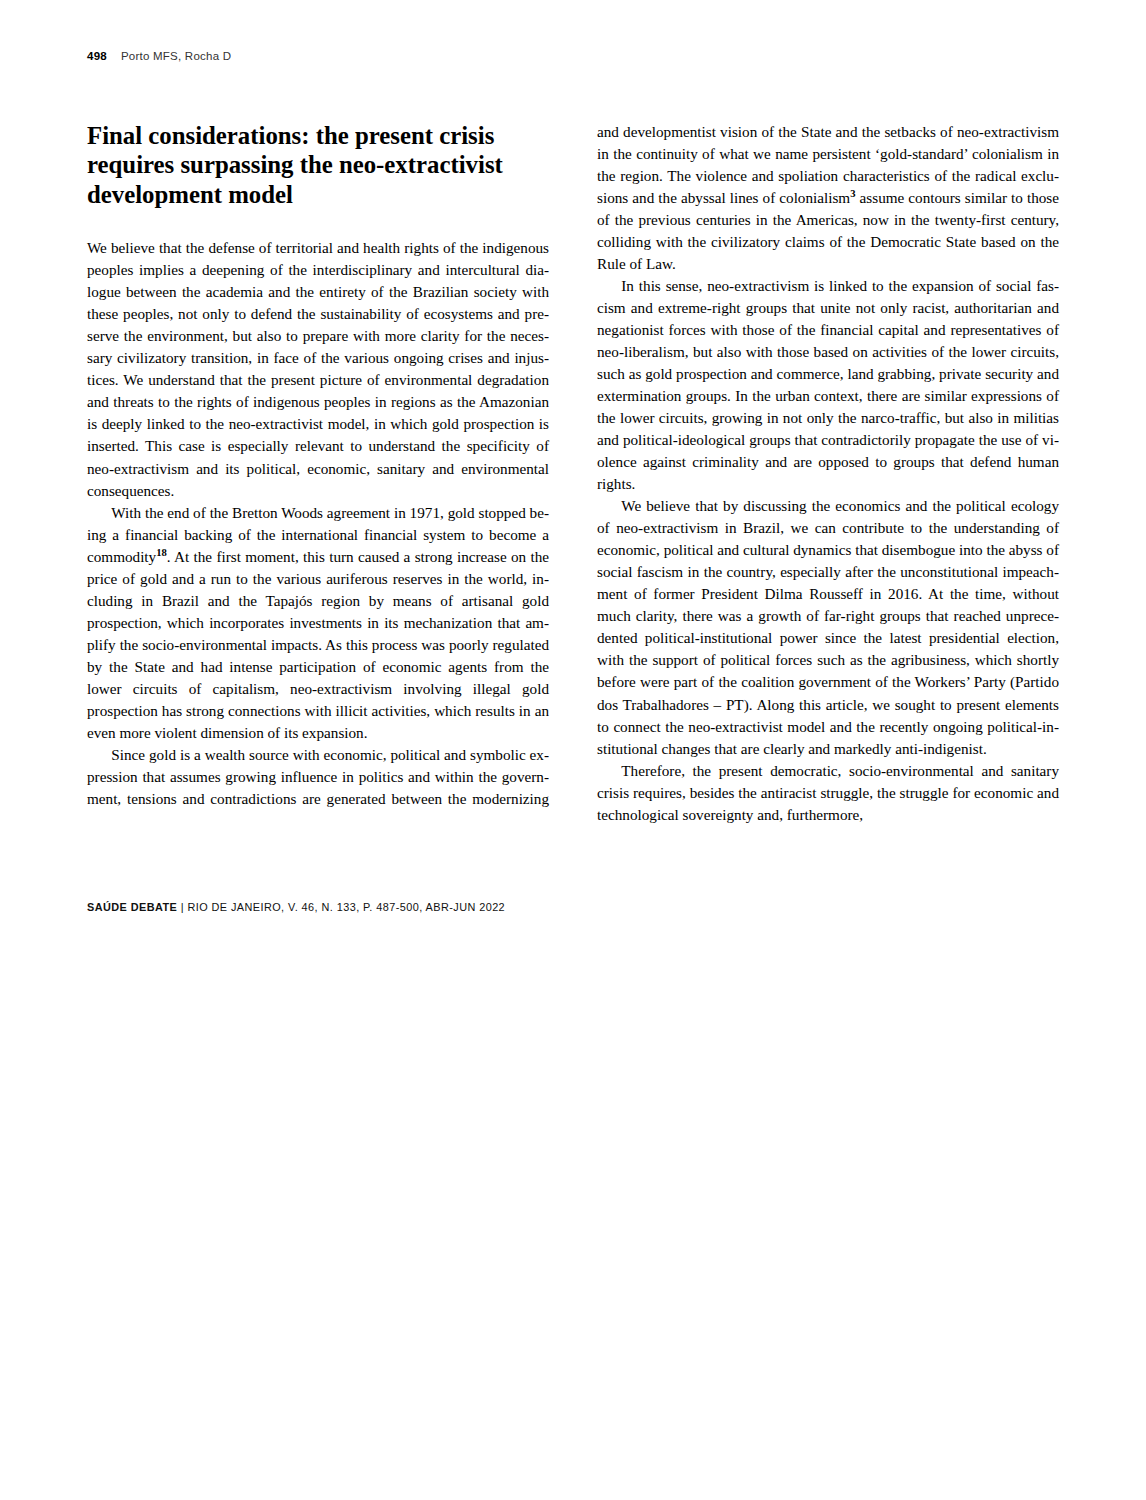498 Porto MFS, Rocha D
Final considerations: the present crisis requires surpassing the neo-extractivist development model
We believe that the defense of territorial and health rights of the indigenous peoples implies a deepening of the interdisciplinary and intercultural dialogue between the academia and the entirety of the Brazilian society with these peoples, not only to defend the sustainability of ecosystems and preserve the environment, but also to prepare with more clarity for the necessary civilizatory transition, in face of the various ongoing crises and injustices. We understand that the present picture of environmental degradation and threats to the rights of indigenous peoples in regions as the Amazonian is deeply linked to the neo-extractivist model, in which gold prospection is inserted. This case is especially relevant to understand the specificity of neo-extractivism and its political, economic, sanitary and environmental consequences.
With the end of the Bretton Woods agreement in 1971, gold stopped being a financial backing of the international financial system to become a commodity18. At the first moment, this turn caused a strong increase on the price of gold and a run to the various auriferous reserves in the world, including in Brazil and the Tapajós region by means of artisanal gold prospection, which incorporates investments in its mechanization that amplify the socio-environmental impacts. As this process was poorly regulated by the State and had intense participation of economic agents from the lower circuits of capitalism, neo-extractivism involving illegal gold prospection has strong connections with illicit activities, which results in an even more violent dimension of its expansion.
Since gold is a wealth source with economic, political and symbolic expression that assumes growing influence in politics and within the government, tensions and contradictions are generated between the modernizing and developmentist vision of the State and the setbacks of neo-extractivism in the continuity of what we name persistent ‘gold-standard’ colonialism in the region. The violence and spoliation characteristics of the radical exclusions and the abyssal lines of colonialism3 assume contours similar to those of the previous centuries in the Americas, now in the twenty-first century, colliding with the civilizatory claims of the Democratic State based on the Rule of Law.
In this sense, neo-extractivism is linked to the expansion of social fascism and extreme-right groups that unite not only racist, authoritarian and negationist forces with those of the financial capital and representatives of neo-liberalism, but also with those based on activities of the lower circuits, such as gold prospection and commerce, land grabbing, private security and extermination groups. In the urban context, there are similar expressions of the lower circuits, growing in not only the narco-traffic, but also in militias and political-ideological groups that contradictorily propagate the use of violence against criminality and are opposed to groups that defend human rights.
We believe that by discussing the economics and the political ecology of neo-extractivism in Brazil, we can contribute to the understanding of economic, political and cultural dynamics that disembogue into the abyss of social fascism in the country, especially after the unconstitutional impeachment of former President Dilma Rousseff in 2016. At the time, without much clarity, there was a growth of far-right groups that reached unprecedented political-institutional power since the latest presidential election, with the support of political forces such as the agribusiness, which shortly before were part of the coalition government of the Workers’ Party (Partido dos Trabalhadores – PT). Along this article, we sought to present elements to connect the neo-extractivist model and the recently ongoing political-institutional changes that are clearly and markedly anti-indigenist.
Therefore, the present democratic, socio-environmental and sanitary crisis requires, besides the antiracist struggle, the struggle for economic and technological sovereignty and, furthermore,
SAÚDE DEBATE | RIO DE JANEIRO, V. 46, N. 133, P. 487-500, ABR-JUN 2022